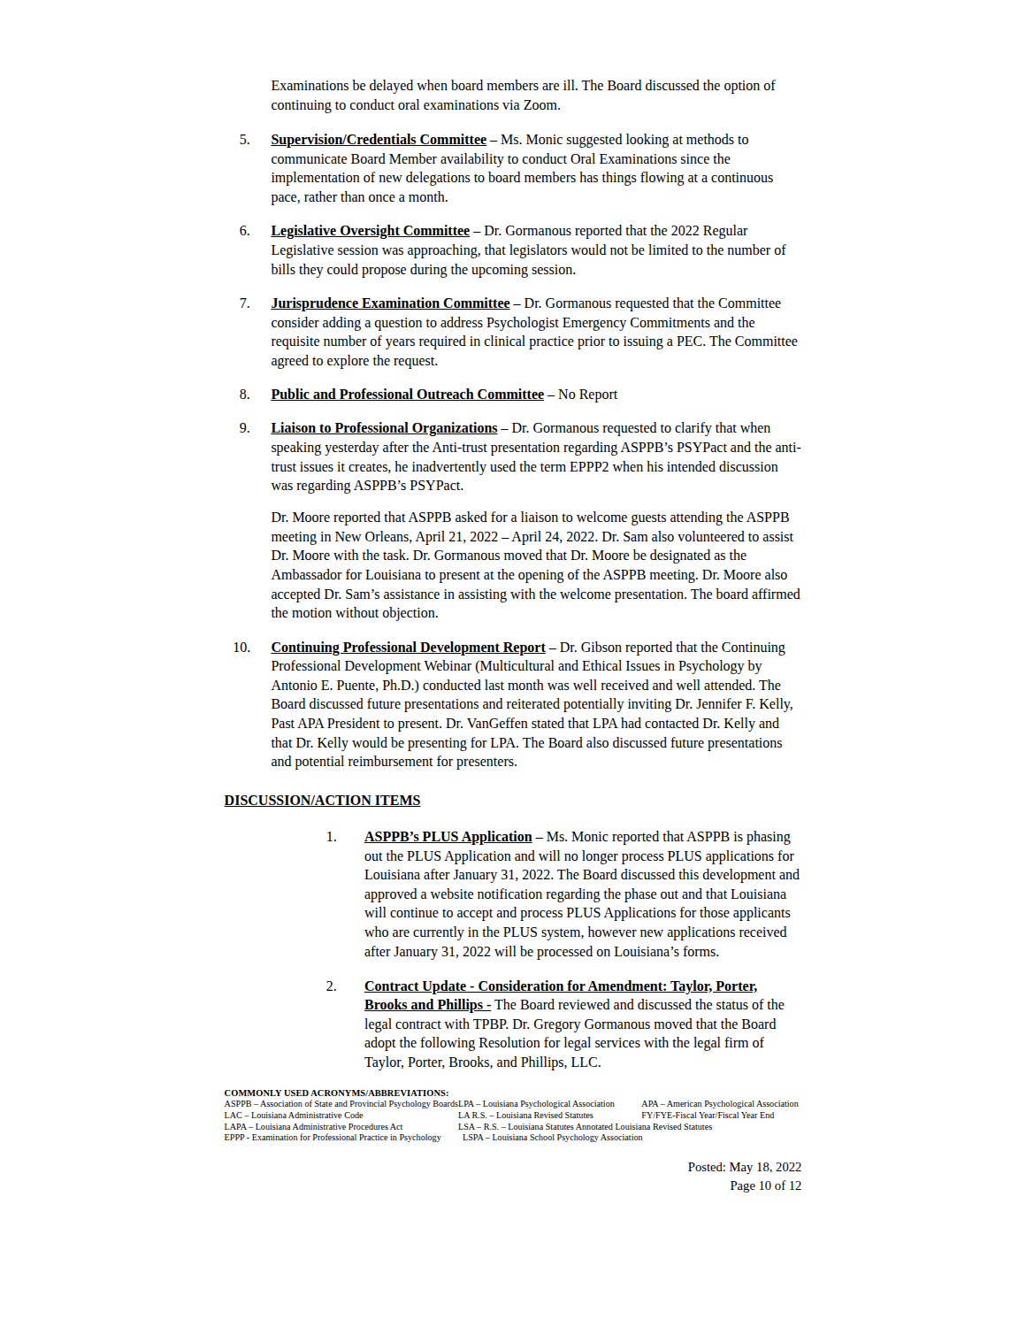Examinations be delayed when board members are ill. The Board discussed the option of continuing to conduct oral examinations via Zoom.
5. Supervision/Credentials Committee – Ms. Monic suggested looking at methods to communicate Board Member availability to conduct Oral Examinations since the implementation of new delegations to board members has things flowing at a continuous pace, rather than once a month.
6. Legislative Oversight Committee – Dr. Gormanous reported that the 2022 Regular Legislative session was approaching, that legislators would not be limited to the number of bills they could propose during the upcoming session.
7. Jurisprudence Examination Committee – Dr. Gormanous requested that the Committee consider adding a question to address Psychologist Emergency Commitments and the requisite number of years required in clinical practice prior to issuing a PEC. The Committee agreed to explore the request.
8. Public and Professional Outreach Committee – No Report
9. Liaison to Professional Organizations – Dr. Gormanous requested to clarify that when speaking yesterday after the Anti-trust presentation regarding ASPPB’s PSYPact and the anti-trust issues it creates, he inadvertently used the term EPPP2 when his intended discussion was regarding ASPPB’s PSYPact.
Dr. Moore reported that ASPPB asked for a liaison to welcome guests attending the ASPPB meeting in New Orleans, April 21, 2022 – April 24, 2022. Dr. Sam also volunteered to assist Dr. Moore with the task. Dr. Gormanous moved that Dr. Moore be designated as the Ambassador for Louisiana to present at the opening of the ASPPB meeting. Dr. Moore also accepted Dr. Sam’s assistance in assisting with the welcome presentation. The board affirmed the motion without objection.
10. Continuing Professional Development Report – Dr. Gibson reported that the Continuing Professional Development Webinar (Multicultural and Ethical Issues in Psychology by Antonio E. Puente, Ph.D.) conducted last month was well received and well attended. The Board discussed future presentations and reiterated potentially inviting Dr. Jennifer F. Kelly, Past APA President to present. Dr. VanGeffen stated that LPA had contacted Dr. Kelly and that Dr. Kelly would be presenting for LPA. The Board also discussed future presentations and potential reimbursement for presenters.
DISCUSSION/ACTION ITEMS
1. ASPPB’s PLUS Application – Ms. Monic reported that ASPPB is phasing out the PLUS Application and will no longer process PLUS applications for Louisiana after January 31, 2022. The Board discussed this development and approved a website notification regarding the phase out and that Louisiana will continue to accept and process PLUS Applications for those applicants who are currently in the PLUS system, however new applications received after January 31, 2022 will be processed on Louisiana’s forms.
2. Contract Update - Consideration for Amendment: Taylor, Porter, Brooks and Phillips - The Board reviewed and discussed the status of the legal contract with TPBP. Dr. Gregory Gormanous moved that the Board adopt the following Resolution for legal services with the legal firm of Taylor, Porter, Brooks, and Phillips, LLC.
COMMONLY USED ACRONYMS/ABBREVIATIONS:
| ASPPB – Association of State and Provincial Psychology Boards | LPA – Louisiana Psychological Association | APA – American Psychological Association |
| LAC – Louisiana Administrative Code | LA R.S. – Louisiana Revised Statutes | FY/FYE-Fiscal Year/Fiscal Year End |
| LAPA – Louisiana Administrative Procedures Act | LSA – R.S. – Louisiana Statutes Annotated Louisiana Revised Statutes |
| EPPP - Examination for Professional Practice in Psychology | LSPA – Louisiana School Psychology Association |
Posted: May 18, 2022
Page 10 of 12